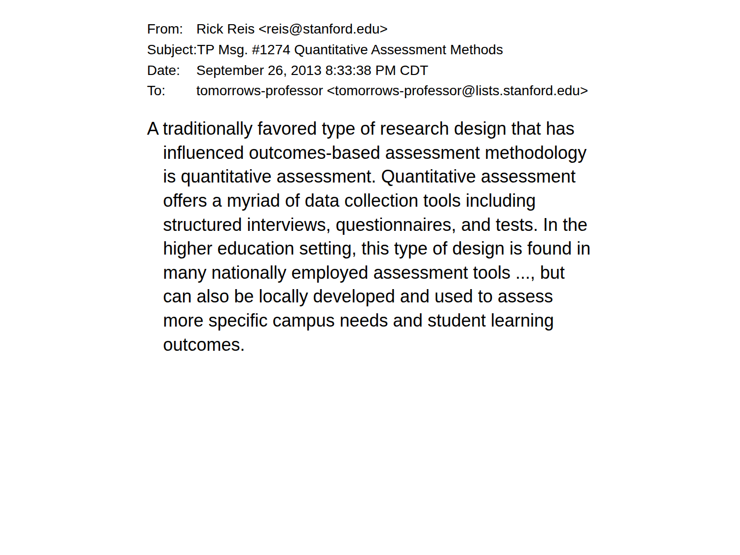From: Rick Reis <reis@stanford.edu> Subject: TP Msg. #1274 Quantitative Assessment Methods Date: September 26, 2013 8:33:38 PM CDT To: tomorrows-professor <tomorrows-professor@lists.stanford.edu>
A traditionally favored type of research design that has influenced outcomes-based assessment methodology is quantitative assessment. Quantitative assessment offers a myriad of data collection tools including structured interviews, questionnaires, and tests. In the higher education setting, this type of design is found in many nationally employed assessment tools ..., but can also be locally developed and used to assess more specific campus needs and student learning outcomes.